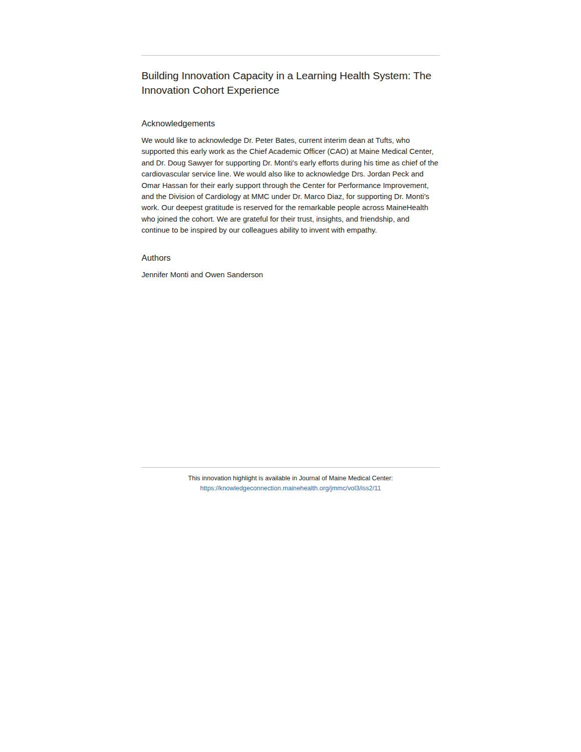Building Innovation Capacity in a Learning Health System: The Innovation Cohort Experience
Acknowledgements
We would like to acknowledge Dr. Peter Bates, current interim dean at Tufts, who supported this early work as the Chief Academic Officer (CAO) at Maine Medical Center, and Dr. Doug Sawyer for supporting Dr. Monti's early efforts during his time as chief of the cardiovascular service line. We would also like to acknowledge Drs. Jordan Peck and Omar Hassan for their early support through the Center for Performance Improvement, and the Division of Cardiology at MMC under Dr. Marco Diaz, for supporting Dr. Monti's work. Our deepest gratitude is reserved for the remarkable people across MaineHealth who joined the cohort. We are grateful for their trust, insights, and friendship, and continue to be inspired by our colleagues ability to invent with empathy.
Authors
Jennifer Monti and Owen Sanderson
This innovation highlight is available in Journal of Maine Medical Center:
https://knowledgeconnection.mainehealth.org/jmmc/vol3/iss2/11